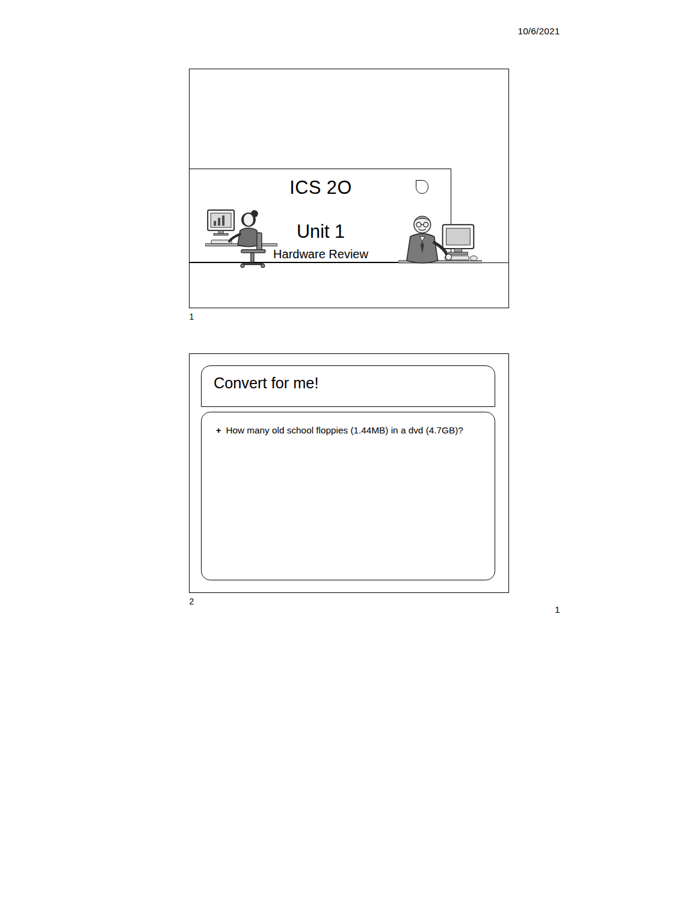10/6/2021
ICS 2O
Unit 1
Hardware Review
1
Convert for me!
+How many old school floppies (1.44MB) in a dvd (4.7GB)?
2
1